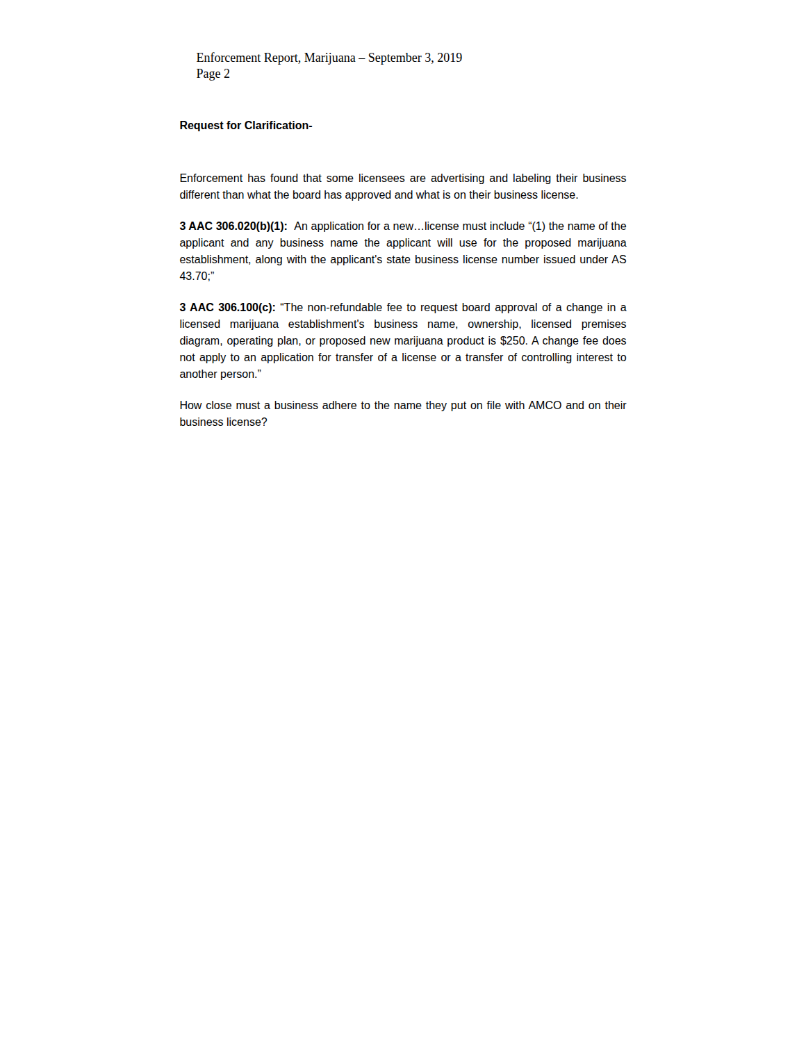Enforcement Report, Marijuana – September 3, 2019 Page 2
Request for Clarification-
Enforcement has found that some licensees are advertising and labeling their business different than what the board has approved and what is on their business license.
3 AAC 306.020(b)(1): An application for a new…license must include “(1) the name of the applicant and any business name the applicant will use for the proposed marijuana establishment, along with the applicant's state business license number issued under AS 43.70;”
3 AAC 306.100(c): “The non-refundable fee to request board approval of a change in a licensed marijuana establishment's business name, ownership, licensed premises diagram, operating plan, or proposed new marijuana product is $250. A change fee does not apply to an application for transfer of a license or a transfer of controlling interest to another person.”
How close must a business adhere to the name they put on file with AMCO and on their business license?